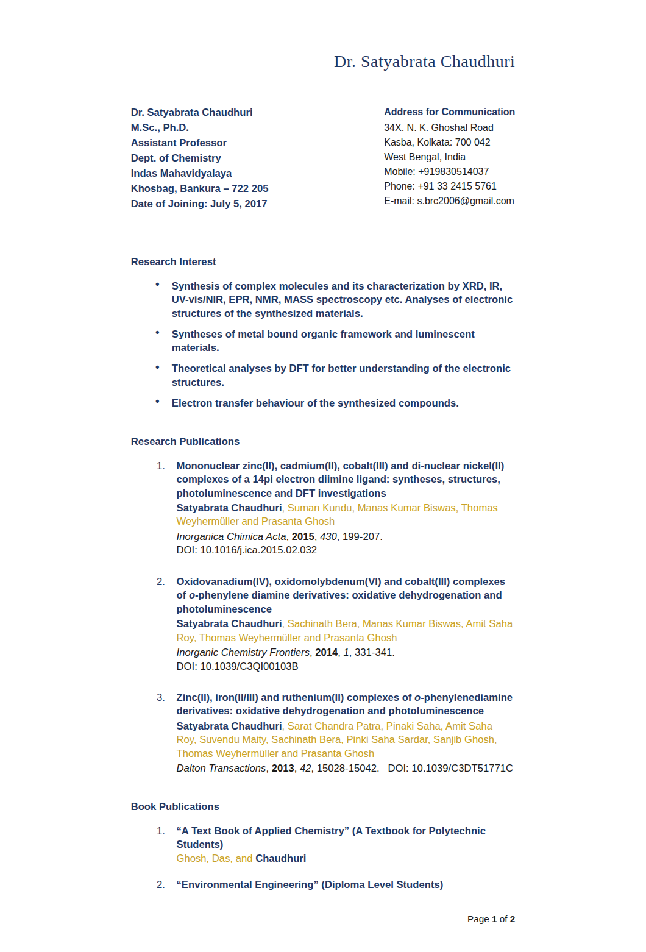Dr. Satyabrata Chaudhuri
Dr. Satyabrata Chaudhuri
M.Sc., Ph.D.
Assistant Professor
Dept. of Chemistry
Indas Mahavidyalaya
Khosbag, Bankura – 722 205
Date of Joining: July 5, 2017
Address for Communication
34X. N. K. Ghoshal Road
Kasba, Kolkata: 700 042
West Bengal, India
Mobile: +919830514037
Phone: +91 33 2415 5761
E-mail: s.brc2006@gmail.com
Research Interest
Synthesis of complex molecules and its characterization by XRD, IR, UV-vis/NIR, EPR, NMR, MASS spectroscopy etc. Analyses of electronic structures of the synthesized materials.
Syntheses of metal bound organic framework and luminescent materials.
Theoretical analyses by DFT for better understanding of the electronic structures.
Electron transfer behaviour of the synthesized compounds.
Research Publications
Mononuclear zinc(II), cadmium(II), cobalt(III) and di-nuclear nickel(II) complexes of a 14pi electron diimine ligand: syntheses, structures, photoluminescence and DFT investigations Satyabrata Chaudhuri, Suman Kundu, Manas Kumar Biswas, Thomas Weyhermüller and Prasanta Ghosh Inorganica Chimica Acta, 2015, 430, 199-207. DOI: 10.1016/j.ica.2015.02.032
Oxidovanadium(IV), oxidomolybdenum(VI) and cobalt(III) complexes of o-phenylene diamine derivatives: oxidative dehydrogenation and photoluminescence Satyabrata Chaudhuri, Sachinath Bera, Manas Kumar Biswas, Amit Saha Roy, Thomas Weyhermüller and Prasanta Ghosh Inorganic Chemistry Frontiers, 2014, 1, 331-341. DOI: 10.1039/C3QI00103B
Zinc(II), iron(II/III) and ruthenium(II) complexes of o-phenylenediamine derivatives: oxidative dehydrogenation and photoluminescence Satyabrata Chaudhuri, Sarat Chandra Patra, Pinaki Saha, Amit Saha Roy, Suvendu Maity, Sachinath Bera, Pinki Saha Sardar, Sanjib Ghosh, Thomas Weyhermüller and Prasanta Ghosh Dalton Transactions, 2013, 42, 15028-15042. DOI: 10.1039/C3DT51771C
Book Publications
“A Text Book of Applied Chemistry” (A Textbook for Polytechnic Students) Ghosh, Das, and Chaudhuri
“Environmental Engineering” (Diploma Level Students)
Page 1 of 2